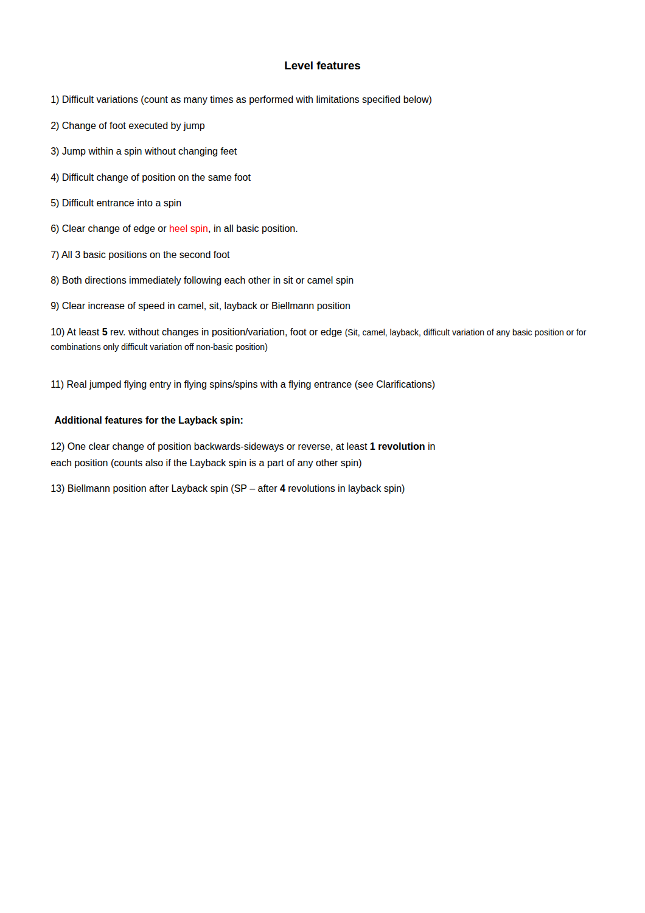Level features
1) Difficult variations (count as many times as performed with limitations specified below)
2) Change of foot executed by jump
3) Jump within a spin without changing feet
4) Difficult change of position on the same foot
5) Difficult entrance into a spin
6) Clear change of edge or heel spin, in all basic position.
7) All 3 basic positions on the second foot
8) Both directions immediately following each other in sit or camel spin
9) Clear increase of speed in camel, sit, layback or Biellmann position
10) At least 5 rev. without changes in position/variation, foot or edge (Sit, camel, layback, difficult variation of any basic position or for combinations only difficult variation off non-basic position)
11) Real jumped flying entry in flying spins/spins with a flying entrance (see Clarifications)
Additional features for the Layback spin:
12) One clear change of position backwards-sideways or reverse, at least 1 revolution in
each position (counts also if the Layback spin is a part of any other spin)
13) Biellmann position after Layback spin (SP – after 4 revolutions in layback spin)